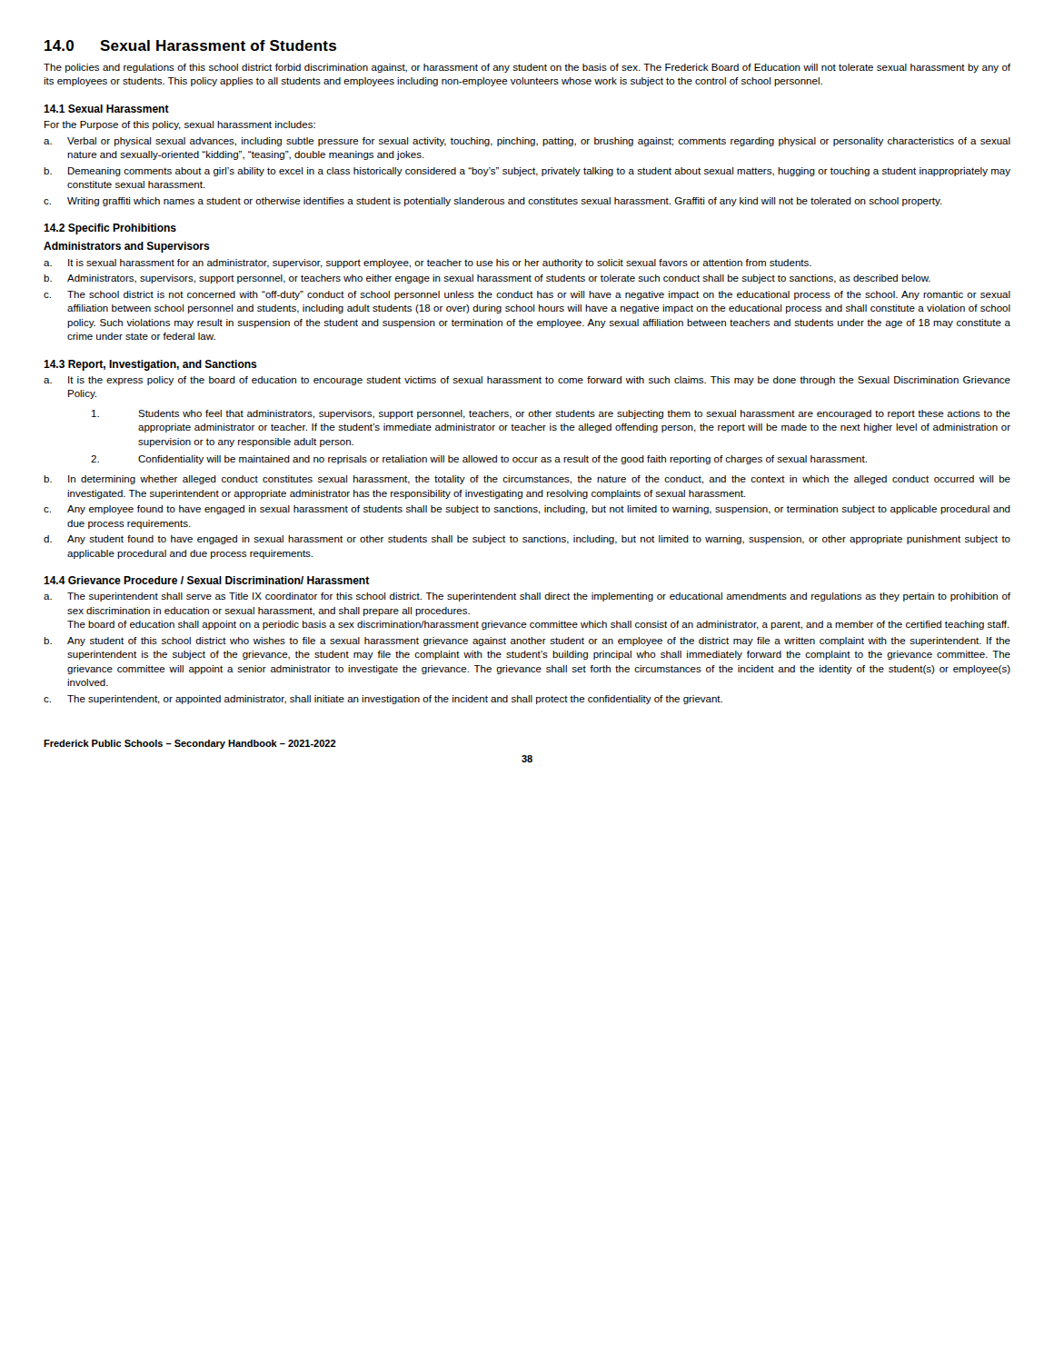14.0 Sexual Harassment of Students
The policies and regulations of this school district forbid discrimination against, or harassment of any student on the basis of sex. The Frederick Board of Education will not tolerate sexual harassment by any of its employees or students. This policy applies to all students and employees including non-employee volunteers whose work is subject to the control of school personnel.
14.1 Sexual Harassment
For the Purpose of this policy, sexual harassment includes:
a. Verbal or physical sexual advances, including subtle pressure for sexual activity, touching, pinching, patting, or brushing against; comments regarding physical or personality characteristics of a sexual nature and sexually-oriented “kidding”, “teasing”, double meanings and jokes.
b. Demeaning comments about a girl’s ability to excel in a class historically considered a “boy’s” subject, privately talking to a student about sexual matters, hugging or touching a student inappropriately may constitute sexual harassment.
c. Writing graffiti which names a student or otherwise identifies a student is potentially slanderous and constitutes sexual harassment. Graffiti of any kind will not be tolerated on school property.
14.2 Specific Prohibitions
Administrators and Supervisors
a. It is sexual harassment for an administrator, supervisor, support employee, or teacher to use his or her authority to solicit sexual favors or attention from students.
b. Administrators, supervisors, support personnel, or teachers who either engage in sexual harassment of students or tolerate such conduct shall be subject to sanctions, as described below.
c. The school district is not concerned with “off-duty” conduct of school personnel unless the conduct has or will have a negative impact on the educational process of the school. Any romantic or sexual affiliation between school personnel and students, including adult students (18 or over) during school hours will have a negative impact on the educational process and shall constitute a violation of school policy. Such violations may result in suspension of the student and suspension or termination of the employee. Any sexual affiliation between teachers and students under the age of 18 may constitute a crime under state or federal law.
14.3 Report, Investigation, and Sanctions
a. It is the express policy of the board of education to encourage student victims of sexual harassment to come forward with such claims. This may be done through the Sexual Discrimination Grievance Policy.
1. Students who feel that administrators, supervisors, support personnel, teachers, or other students are subjecting them to sexual harassment are encouraged to report these actions to the appropriate administrator or teacher. If the student’s immediate administrator or teacher is the alleged offending person, the report will be made to the next higher level of administration or supervision or to any responsible adult person.
2. Confidentiality will be maintained and no reprisals or retaliation will be allowed to occur as a result of the good faith reporting of charges of sexual harassment.
b. In determining whether alleged conduct constitutes sexual harassment, the totality of the circumstances, the nature of the conduct, and the context in which the alleged conduct occurred will be investigated. The superintendent or appropriate administrator has the responsibility of investigating and resolving complaints of sexual harassment.
c. Any employee found to have engaged in sexual harassment of students shall be subject to sanctions, including, but not limited to warning, suspension, or termination subject to applicable procedural and due process requirements.
d. Any student found to have engaged in sexual harassment or other students shall be subject to sanctions, including, but not limited to warning, suspension, or other appropriate punishment subject to applicable procedural and due process requirements.
14.4 Grievance Procedure / Sexual Discrimination/ Harassment
a. The superintendent shall serve as Title IX coordinator for this school district. The superintendent shall direct the implementing or educational amendments and regulations as they pertain to prohibition of sex discrimination in education or sexual harassment, and shall prepare all procedures.
The board of education shall appoint on a periodic basis a sex discrimination/harassment grievance committee which shall consist of an administrator, a parent, and a member of the certified teaching staff.
b. Any student of this school district who wishes to file a sexual harassment grievance against another student or an employee of the district may file a written complaint with the superintendent. If the superintendent is the subject of the grievance, the student may file the complaint with the student’s building principal who shall immediately forward the complaint to the grievance committee. The grievance committee will appoint a senior administrator to investigate the grievance. The grievance shall set forth the circumstances of the incident and the identity of the student(s) or employee(s) involved.
c. The superintendent, or appointed administrator, shall initiate an investigation of the incident and shall protect the confidentiality of the grievant.
Frederick Public Schools – Secondary Handbook – 2021-2022
38